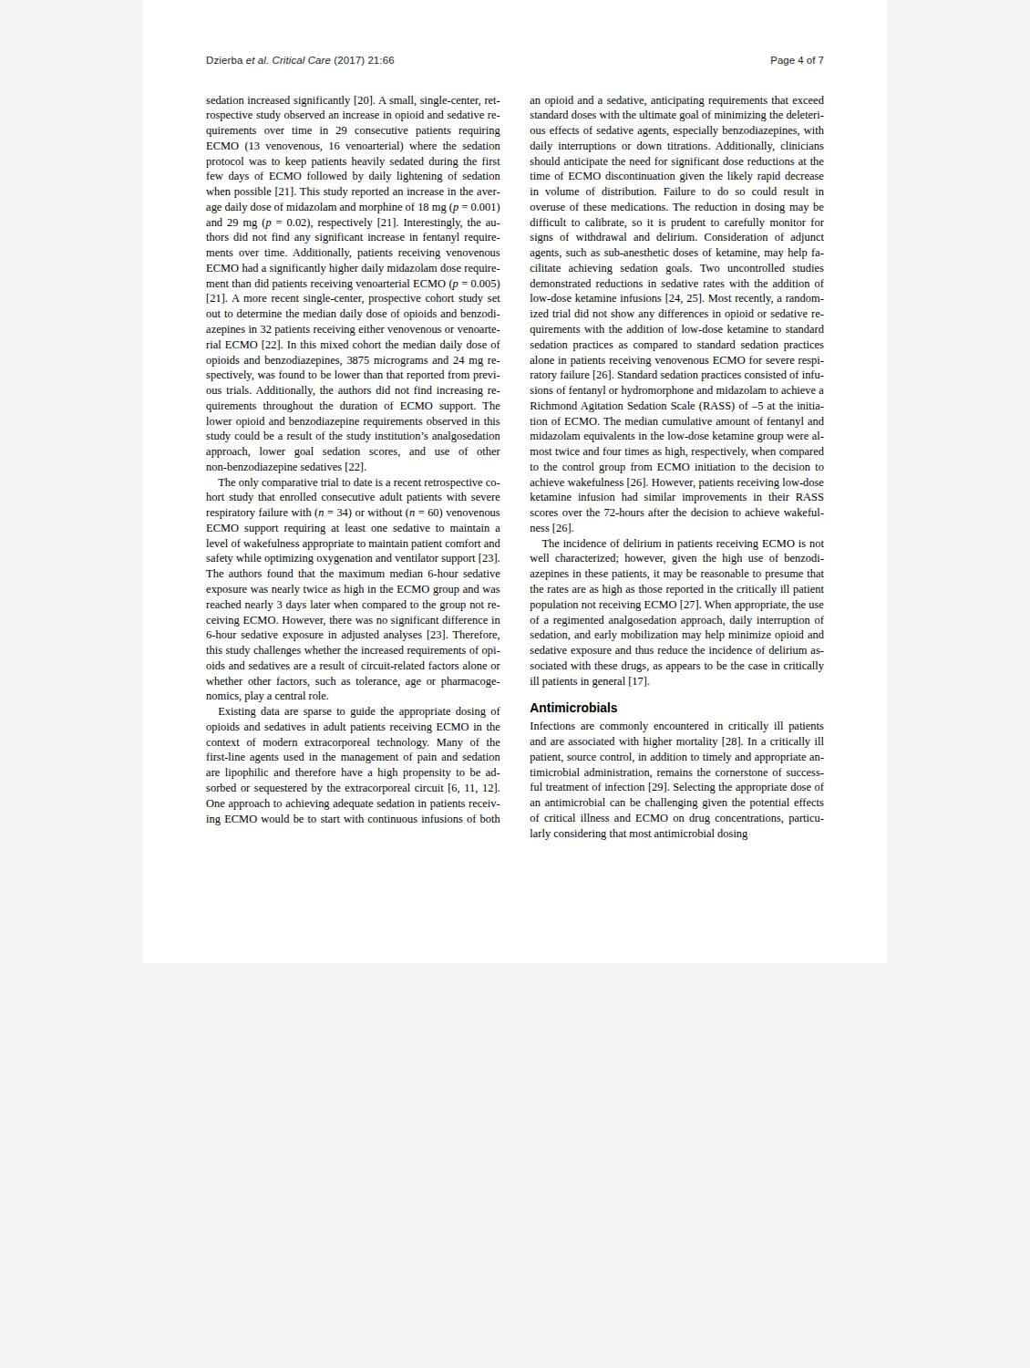Dzierba et al. Critical Care (2017) 21:66
Page 4 of 7
sedation increased significantly [20]. A small, single‑center, retrospective study observed an increase in opioid and sedative requirements over time in 29 consecutive patients requiring ECMO (13 venovenous, 16 venoarterial) where the sedation protocol was to keep patients heavily sedated during the first few days of ECMO followed by daily lightening of sedation when possible [21]. This study reported an increase in the average daily dose of midazolam and morphine of 18 mg (p = 0.001) and 29 mg (p = 0.02), respectively [21]. Interestingly, the authors did not find any significant increase in fentanyl requirements over time. Additionally, patients receiving venovenous ECMO had a significantly higher daily midazolam dose requirement than did patients receiving venoarterial ECMO (p = 0.005) [21]. A more recent single‑center, prospective cohort study set out to determine the median daily dose of opioids and benzodiazepines in 32 patients receiving either venovenous or venoarterial ECMO [22]. In this mixed cohort the median daily dose of opioids and benzodiazepines, 3875 micrograms and 24 mg respectively, was found to be lower than that reported from previous trials. Additionally, the authors did not find increasing requirements throughout the duration of ECMO support. The lower opioid and benzodiazepine requirements observed in this study could be a result of the study institution’s analgosedation approach, lower goal sedation scores, and use of other non‑benzodiazepine sedatives [22].
The only comparative trial to date is a recent retrospective cohort study that enrolled consecutive adult patients with severe respiratory failure with (n = 34) or without (n = 60) venovenous ECMO support requiring at least one sedative to maintain a level of wakefulness appropriate to maintain patient comfort and safety while optimizing oxygenation and ventilator support [23]. The authors found that the maximum median 6‑hour sedative exposure was nearly twice as high in the ECMO group and was reached nearly 3 days later when compared to the group not receiving ECMO. However, there was no significant difference in 6‑hour sedative exposure in adjusted analyses [23]. Therefore, this study challenges whether the increased requirements of opioids and sedatives are a result of circuit‑related factors alone or whether other factors, such as tolerance, age or pharmacogenomics, play a central role.
Existing data are sparse to guide the appropriate dosing of opioids and sedatives in adult patients receiving ECMO in the context of modern extracorporeal technology. Many of the first‑line agents used in the management of pain and sedation are lipophilic and therefore have a high propensity to be adsorbed or sequestered by the extracorporeal circuit [6, 11, 12]. One approach to achieving adequate sedation in patients receiving ECMO would be to start with continuous infusions of both an opioid and a sedative, anticipating requirements that exceed standard doses with the ultimate goal of minimizing the deleterious effects of sedative agents, especially benzodiazepines, with daily interruptions or down titrations. Additionally, clinicians should anticipate the need for significant dose reductions at the time of ECMO discontinuation given the likely rapid decrease in volume of distribution. Failure to do so could result in overuse of these medications. The reduction in dosing may be difficult to calibrate, so it is prudent to carefully monitor for signs of withdrawal and delirium. Consideration of adjunct agents, such as sub‑anesthetic doses of ketamine, may help facilitate achieving sedation goals. Two uncontrolled studies demonstrated reductions in sedative rates with the addition of low‑dose ketamine infusions [24, 25]. Most recently, a randomized trial did not show any differences in opioid or sedative requirements with the addition of low‑dose ketamine to standard sedation practices as compared to standard sedation practices alone in patients receiving venovenous ECMO for severe respiratory failure [26]. Standard sedation practices consisted of infusions of fentanyl or hydromorphone and midazolam to achieve a Richmond Agitation Sedation Scale (RASS) of –5 at the initiation of ECMO. The median cumulative amount of fentanyl and midazolam equivalents in the low‑dose ketamine group were almost twice and four times as high, respectively, when compared to the control group from ECMO initiation to the decision to achieve wakefulness [26]. However, patients receiving low‑dose ketamine infusion had similar improvements in their RASS scores over the 72‑hours after the decision to achieve wakefulness [26].
The incidence of delirium in patients receiving ECMO is not well characterized; however, given the high use of benzodiazepines in these patients, it may be reasonable to presume that the rates are as high as those reported in the critically ill patient population not receiving ECMO [27]. When appropriate, the use of a regimented analgosedation approach, daily interruption of sedation, and early mobilization may help minimize opioid and sedative exposure and thus reduce the incidence of delirium associated with these drugs, as appears to be the case in critically ill patients in general [17].
Antimicrobials
Infections are commonly encountered in critically ill patients and are associated with higher mortality [28]. In a critically ill patient, source control, in addition to timely and appropriate antimicrobial administration, remains the cornerstone of successful treatment of infection [29]. Selecting the appropriate dose of an antimicrobial can be challenging given the potential effects of critical illness and ECMO on drug concentrations, particularly considering that most antimicrobial dosing